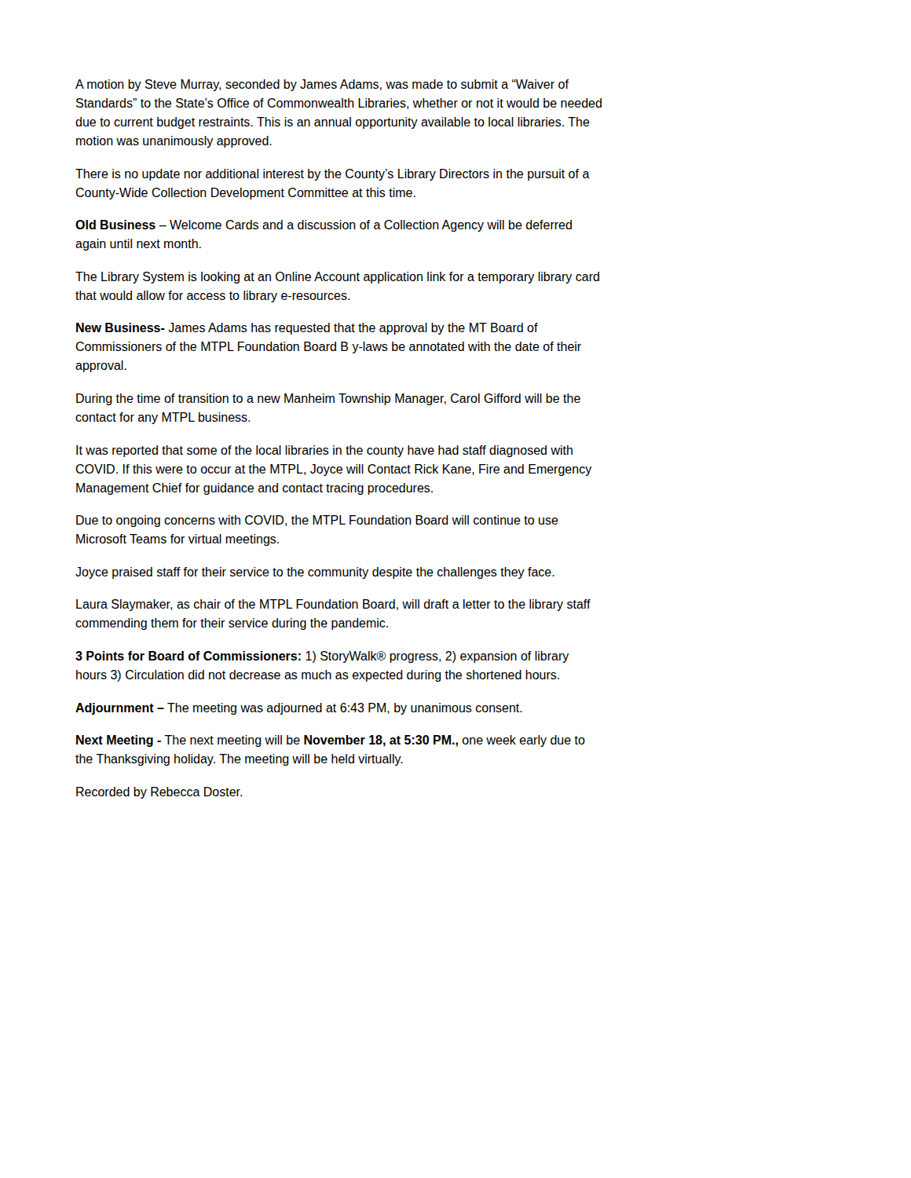A motion by Steve Murray, seconded by James Adams, was made to submit a “Waiver of Standards” to the State’s Office of Commonwealth Libraries, whether or not it would be needed due to current budget restraints. This is an annual opportunity available to local libraries. The motion was unanimously approved.
There is no update nor additional interest by the County’s Library Directors in the pursuit of a County-Wide Collection Development Committee at this time.
Old Business – Welcome Cards and a discussion of a Collection Agency will be deferred again until next month.
The Library System is looking at an Online Account application link for a temporary library card that would allow for access to library e-resources.
New Business- James Adams has requested that the approval by the MT Board of Commissioners of the MTPL Foundation Board B y-laws be annotated with the date of their approval.
During the time of transition to a new Manheim Township Manager, Carol Gifford will be the contact for any MTPL business.
It was reported that some of the local libraries in the county have had staff diagnosed with COVID. If this were to occur at the MTPL, Joyce will Contact Rick Kane, Fire and Emergency Management Chief for guidance and contact tracing procedures.
Due to ongoing concerns with COVID, the MTPL Foundation Board will continue to use Microsoft Teams for virtual meetings.
Joyce praised staff for their service to the community despite the challenges they face.
Laura Slaymaker, as chair of the MTPL Foundation Board, will draft a letter to the library staff commending them for their service during the pandemic.
3 Points for Board of Commissioners: 1) StoryWalk® progress, 2) expansion of library hours 3) Circulation did not decrease as much as expected during the shortened hours.
Adjournment – The meeting was adjourned at 6:43 PM, by unanimous consent.
Next Meeting - The next meeting will be November 18, at 5:30 PM., one week early due to the Thanksgiving holiday. The meeting will be held virtually.
Recorded by Rebecca Doster.